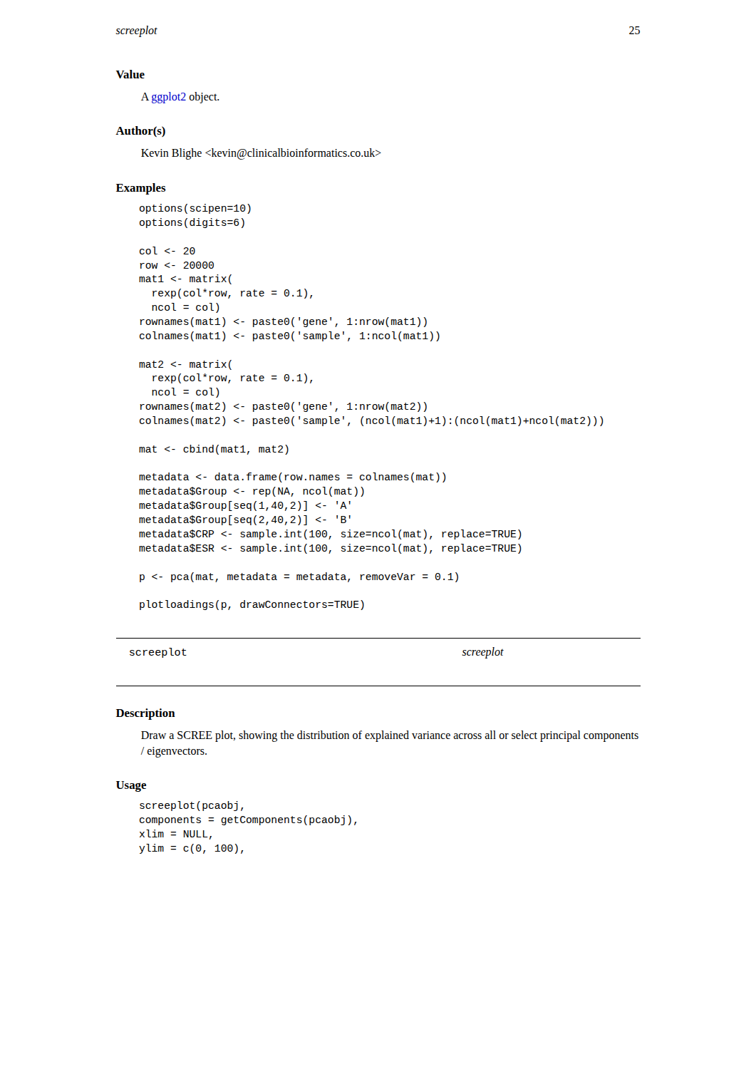screeplot 25
Value
A ggplot2 object.
Author(s)
Kevin Blighe <kevin@clinicalbioinformatics.co.uk>
Examples
options(scipen=10)
options(digits=6)

col <- 20
row <- 20000
mat1 <- matrix(
  rexp(col*row, rate = 0.1),
  ncol = col)
rownames(mat1) <- paste0('gene', 1:nrow(mat1))
colnames(mat1) <- paste0('sample', 1:ncol(mat1))

mat2 <- matrix(
  rexp(col*row, rate = 0.1),
  ncol = col)
rownames(mat2) <- paste0('gene', 1:nrow(mat2))
colnames(mat2) <- paste0('sample', (ncol(mat1)+1):(ncol(mat1)+ncol(mat2)))

mat <- cbind(mat1, mat2)

metadata <- data.frame(row.names = colnames(mat))
metadata$Group <- rep(NA, ncol(mat))
metadata$Group[seq(1,40,2)] <- 'A'
metadata$Group[seq(2,40,2)] <- 'B'
metadata$CRP <- sample.int(100, size=ncol(mat), replace=TRUE)
metadata$ESR <- sample.int(100, size=ncol(mat), replace=TRUE)

p <- pca(mat, metadata = metadata, removeVar = 0.1)

plotloadings(p, drawConnectors=TRUE)
screeplot screeplot
Description
Draw a SCREE plot, showing the distribution of explained variance across all or select principal components / eigenvectors.
Usage
screeplot(pcaobj,
components = getComponents(pcaobj),
xlim = NULL,
ylim = c(0, 100),